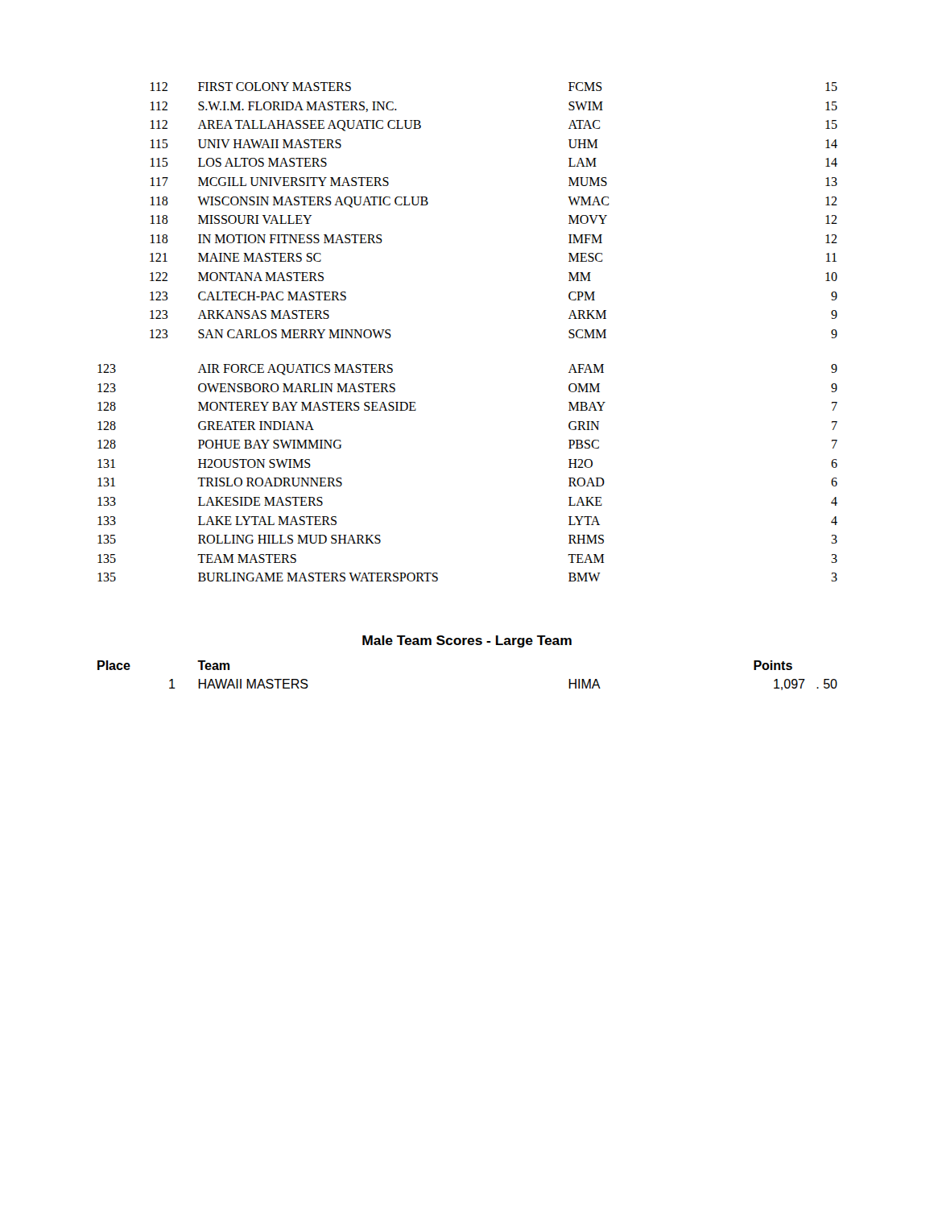| 112 | FIRST COLONY MASTERS | FCMS | 15 |
| 112 | S.W.I.M. FLORIDA MASTERS, INC. | SWIM | 15 |
| 112 | AREA TALLAHASSEE AQUATIC CLUB | ATAC | 15 |
| 115 | UNIV HAWAII MASTERS | UHM | 14 |
| 115 | LOS ALTOS MASTERS | LAM | 14 |
| 117 | MCGILL UNIVERSITY MASTERS | MUMS | 13 |
| 118 | WISCONSIN MASTERS AQUATIC CLUB | WMAC | 12 |
| 118 | MISSOURI VALLEY | MOVY | 12 |
| 118 | IN MOTION FITNESS MASTERS | IMFM | 12 |
| 121 | MAINE MASTERS SC | MESC | 11 |
| 122 | MONTANA MASTERS | MM | 10 |
| 123 | CALTECH-PAC MASTERS | CPM | 9 |
| 123 | ARKANSAS MASTERS | ARKM | 9 |
| 123 | SAN CARLOS MERRY MINNOWS | SCMM | 9 |
| 123 | AIR FORCE AQUATICS MASTERS | AFAM | 9 |
| 123 | OWENSBORO MARLIN MASTERS | OMM | 9 |
| 128 | MONTEREY BAY MASTERS SEASIDE | MBAY | 7 |
| 128 | GREATER INDIANA | GRIN | 7 |
| 128 | POHUE BAY SWIMMING | PBSC | 7 |
| 131 | H2OUSTON SWIMS | H2O | 6 |
| 131 | TRISLO ROADRUNNERS | ROAD | 6 |
| 133 | LAKESIDE MASTERS | LAKE | 4 |
| 133 | LAKE LYTAL MASTERS | LYTA | 4 |
| 135 | ROLLING HILLS MUD SHARKS | RHMS | 3 |
| 135 | TEAM MASTERS | TEAM | 3 |
| 135 | BURLINGAME MASTERS WATERSPORTS | BMW | 3 |
Male Team Scores - Large Team
| Place | Team | | Points |
| 1 | HAWAII MASTERS | HIMA | 1,097 . 50 |